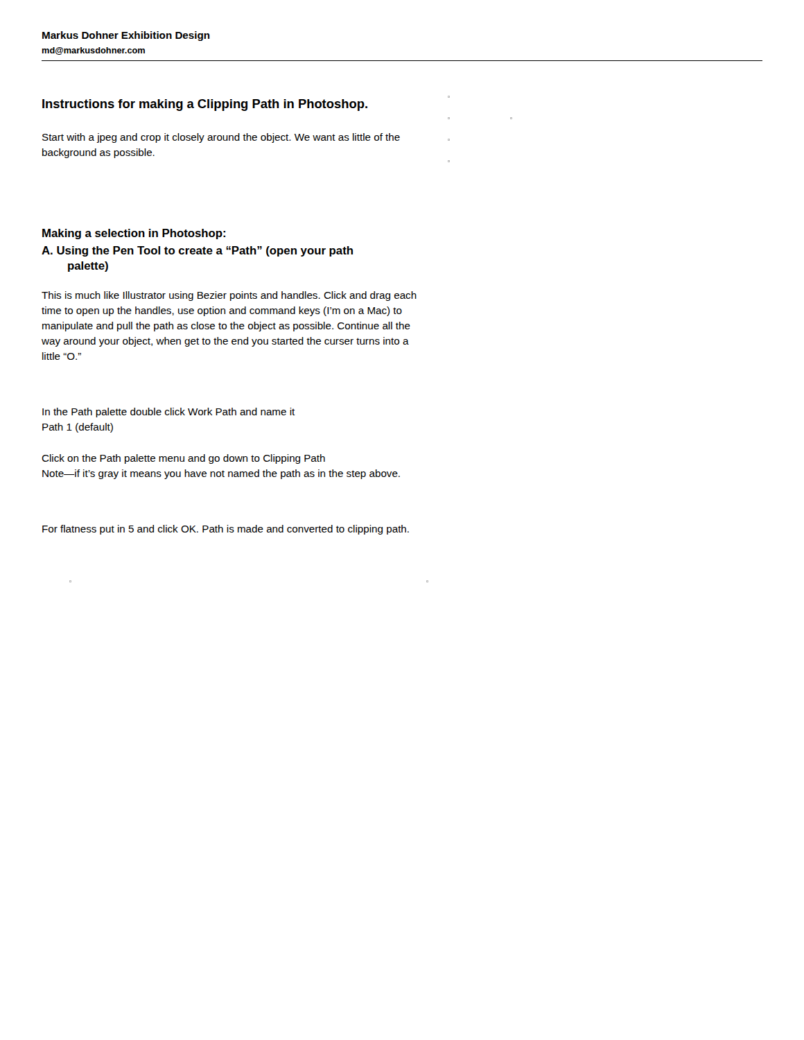Markus Dohner Exhibition Design
md@markusdohner.com
Instructions for making a Clipping Path in Photoshop.
Start with a jpeg and crop it closely around the object. We want as little of the background as possible.
Making a selection in Photoshop:
A. Using the Pen Tool to create a “Path” (open your path palette)
This is much like Illustrator using Bezier points and handles. Click and drag each time to open up the handles, use option and command keys (I’m on a Mac) to manipulate and pull the path as close to the object as possible. Continue all the way around your object, when get to the end you started the curser turns into a little “O.”
In the Path palette double click Work Path and name it
Path 1 (default)
Click on the Path palette menu and go down to Clipping Path
Note—if it’s gray it means you have not named the path as in the step above.
For flatness put in 5 and click OK. Path is made and converted to clipping path.